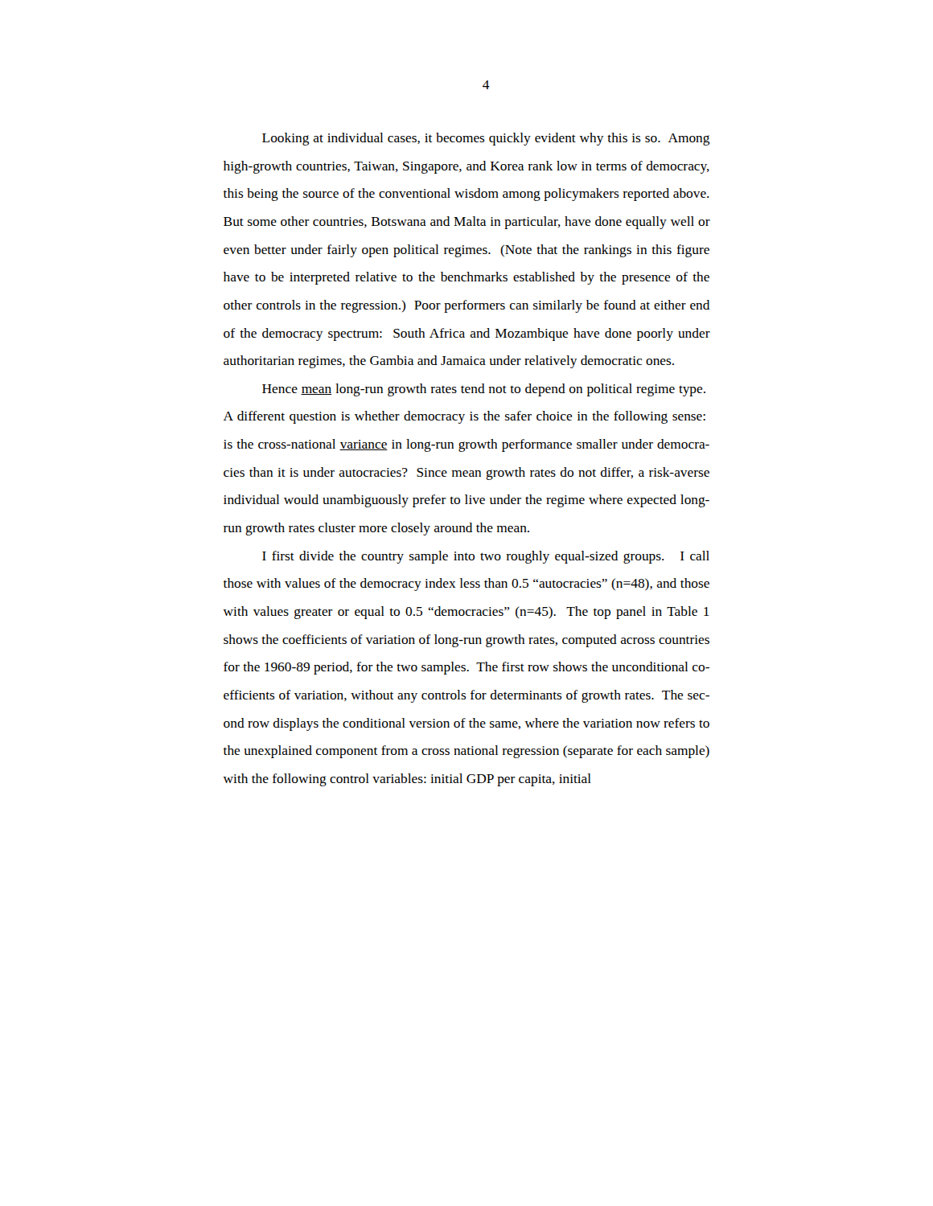4
Looking at individual cases, it becomes quickly evident why this is so. Among high-growth countries, Taiwan, Singapore, and Korea rank low in terms of democracy, this being the source of the conventional wisdom among policymakers reported above. But some other countries, Botswana and Malta in particular, have done equally well or even better under fairly open political regimes. (Note that the rankings in this figure have to be interpreted relative to the benchmarks established by the presence of the other controls in the regression.) Poor performers can similarly be found at either end of the democracy spectrum: South Africa and Mozambique have done poorly under authoritarian regimes, the Gambia and Jamaica under relatively democratic ones.
Hence mean long-run growth rates tend not to depend on political regime type. A different question is whether democracy is the safer choice in the following sense: is the cross-national variance in long-run growth performance smaller under democracies than it is under autocracies? Since mean growth rates do not differ, a risk-averse individual would unambiguously prefer to live under the regime where expected long-run growth rates cluster more closely around the mean.
I first divide the country sample into two roughly equal-sized groups. I call those with values of the democracy index less than 0.5 “autocracies” (n=48), and those with values greater or equal to 0.5 “democracies” (n=45). The top panel in Table 1 shows the coefficients of variation of long-run growth rates, computed across countries for the 1960-89 period, for the two samples. The first row shows the unconditional coefficients of variation, without any controls for determinants of growth rates. The second row displays the conditional version of the same, where the variation now refers to the unexplained component from a cross national regression (separate for each sample) with the following control variables: initial GDP per capita, initial